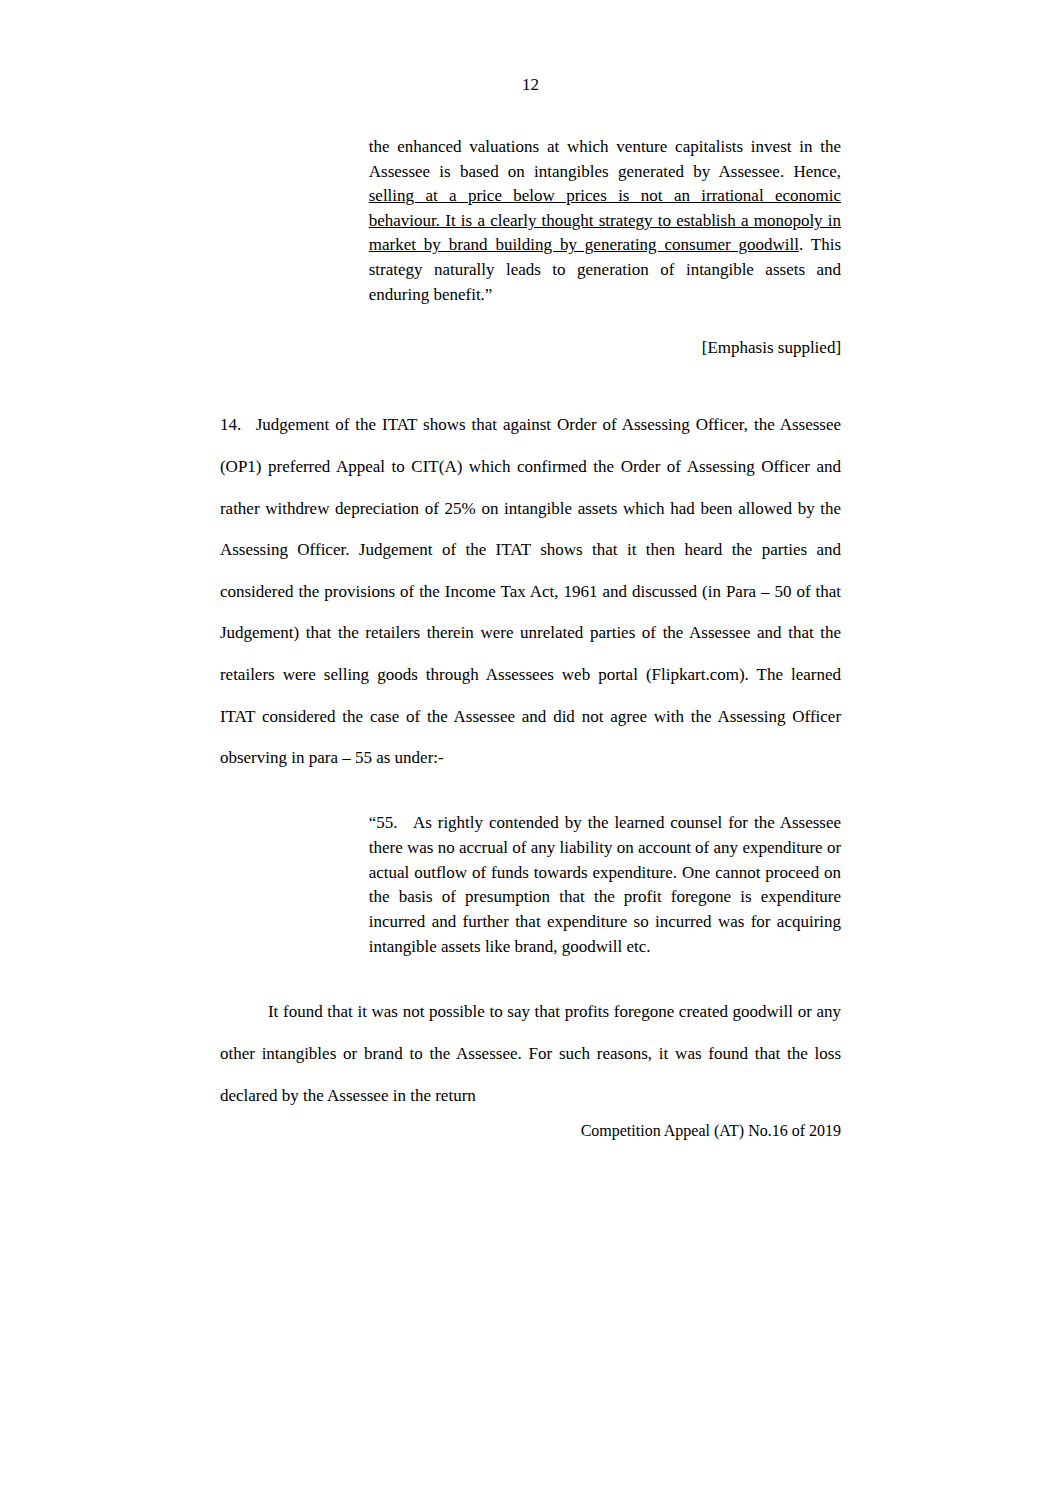12
the enhanced valuations at which venture capitalists invest in the Assessee is based on intangibles generated by Assessee. Hence, selling at a price below prices is not an irrational economic behaviour. It is a clearly thought strategy to establish a monopoly in market by brand building by generating consumer goodwill. This strategy naturally leads to generation of intangible assets and enduring benefit.”
[Emphasis supplied]
14. Judgement of the ITAT shows that against Order of Assessing Officer, the Assessee (OP1) preferred Appeal to CIT(A) which confirmed the Order of Assessing Officer and rather withdrew depreciation of 25% on intangible assets which had been allowed by the Assessing Officer. Judgement of the ITAT shows that it then heard the parties and considered the provisions of the Income Tax Act, 1961 and discussed (in Para – 50 of that Judgement) that the retailers therein were unrelated parties of the Assessee and that the retailers were selling goods through Assessees web portal (Flipkart.com). The learned ITAT considered the case of the Assessee and did not agree with the Assessing Officer observing in para – 55 as under:-
“55. As rightly contended by the learned counsel for the Assessee there was no accrual of any liability on account of any expenditure or actual outflow of funds towards expenditure. One cannot proceed on the basis of presumption that the profit foregone is expenditure incurred and further that expenditure so incurred was for acquiring intangible assets like brand, goodwill etc.
It found that it was not possible to say that profits foregone created goodwill or any other intangibles or brand to the Assessee. For such reasons, it was found that the loss declared by the Assessee in the return
Competition Appeal (AT) No.16 of 2019